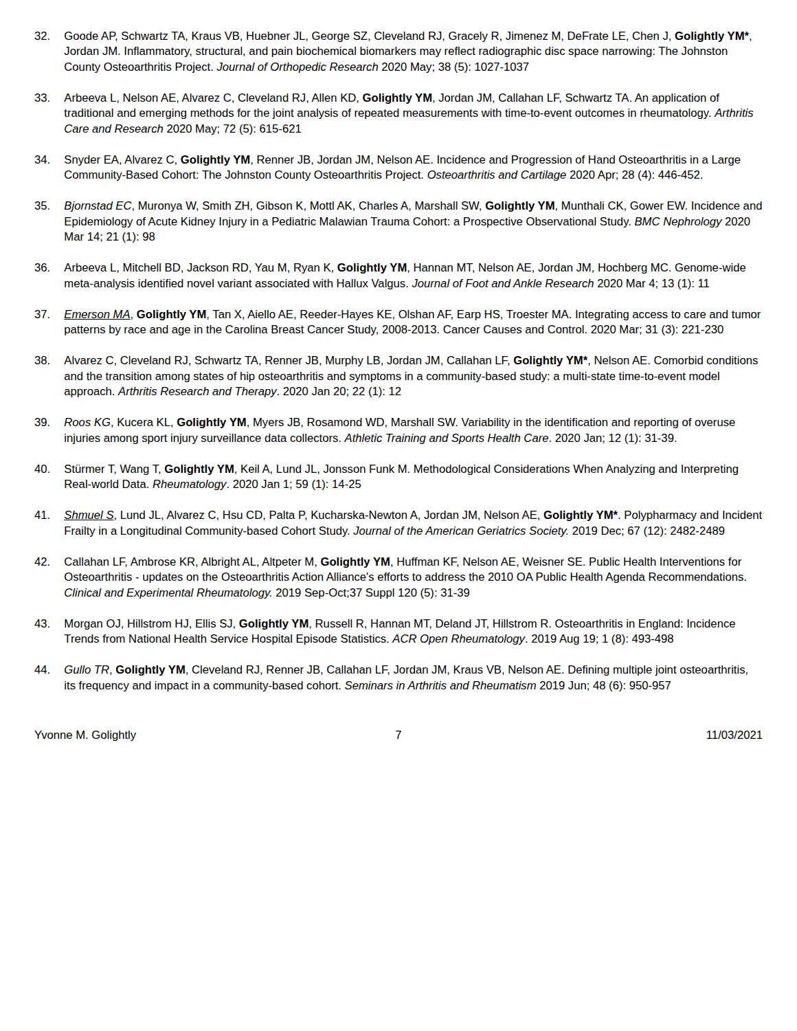32. Goode AP, Schwartz TA, Kraus VB, Huebner JL, George SZ, Cleveland RJ, Gracely R, Jimenez M, DeFrate LE, Chen J, Golightly YM*, Jordan JM. Inflammatory, structural, and pain biochemical biomarkers may reflect radiographic disc space narrowing: The Johnston County Osteoarthritis Project. Journal of Orthopedic Research 2020 May; 38 (5): 1027-1037
33. Arbeeva L, Nelson AE, Alvarez C, Cleveland RJ, Allen KD, Golightly YM, Jordan JM, Callahan LF, Schwartz TA. An application of traditional and emerging methods for the joint analysis of repeated measurements with time-to-event outcomes in rheumatology. Arthritis Care and Research 2020 May; 72 (5): 615-621
34. Snyder EA, Alvarez C, Golightly YM, Renner JB, Jordan JM, Nelson AE. Incidence and Progression of Hand Osteoarthritis in a Large Community-Based Cohort: The Johnston County Osteoarthritis Project. Osteoarthritis and Cartilage 2020 Apr; 28 (4): 446-452.
35. Bjornstad EC, Muronya W, Smith ZH, Gibson K, Mottl AK, Charles A, Marshall SW, Golightly YM, Munthali CK, Gower EW. Incidence and Epidemiology of Acute Kidney Injury in a Pediatric Malawian Trauma Cohort: a Prospective Observational Study. BMC Nephrology 2020 Mar 14; 21 (1): 98
36. Arbeeva L, Mitchell BD, Jackson RD, Yau M, Ryan K, Golightly YM, Hannan MT, Nelson AE, Jordan JM, Hochberg MC. Genome-wide meta-analysis identified novel variant associated with Hallux Valgus. Journal of Foot and Ankle Research 2020 Mar 4; 13 (1): 11
37. Emerson MA, Golightly YM, Tan X, Aiello AE, Reeder-Hayes KE, Olshan AF, Earp HS, Troester MA. Integrating access to care and tumor patterns by race and age in the Carolina Breast Cancer Study, 2008-2013. Cancer Causes and Control. 2020 Mar; 31 (3): 221-230
38. Alvarez C, Cleveland RJ, Schwartz TA, Renner JB, Murphy LB, Jordan JM, Callahan LF, Golightly YM*, Nelson AE. Comorbid conditions and the transition among states of hip osteoarthritis and symptoms in a community-based study: a multi-state time-to-event model approach. Arthritis Research and Therapy. 2020 Jan 20; 22 (1): 12
39. Roos KG, Kucera KL, Golightly YM, Myers JB, Rosamond WD, Marshall SW. Variability in the identification and reporting of overuse injuries among sport injury surveillance data collectors. Athletic Training and Sports Health Care. 2020 Jan; 12 (1): 31-39.
40. Stürmer T, Wang T, Golightly YM, Keil A, Lund JL, Jonsson Funk M. Methodological Considerations When Analyzing and Interpreting Real-world Data. Rheumatology. 2020 Jan 1; 59 (1): 14-25
41. Shmuel S, Lund JL, Alvarez C, Hsu CD, Palta P, Kucharska-Newton A, Jordan JM, Nelson AE, Golightly YM*. Polypharmacy and Incident Frailty in a Longitudinal Community-based Cohort Study. Journal of the American Geriatrics Society. 2019 Dec; 67 (12): 2482-2489
42. Callahan LF, Ambrose KR, Albright AL, Altpeter M, Golightly YM, Huffman KF, Nelson AE, Weisner SE. Public Health Interventions for Osteoarthritis - updates on the Osteoarthritis Action Alliance's efforts to address the 2010 OA Public Health Agenda Recommendations. Clinical and Experimental Rheumatology. 2019 Sep-Oct;37 Suppl 120 (5): 31-39
43. Morgan OJ, Hillstrom HJ, Ellis SJ, Golightly YM, Russell R, Hannan MT, Deland JT, Hillstrom R. Osteoarthritis in England: Incidence Trends from National Health Service Hospital Episode Statistics. ACR Open Rheumatology. 2019 Aug 19; 1 (8): 493-498
44. Gullo TR, Golightly YM, Cleveland RJ, Renner JB, Callahan LF, Jordan JM, Kraus VB, Nelson AE. Defining multiple joint osteoarthritis, its frequency and impact in a community-based cohort. Seminars in Arthritis and Rheumatism 2019 Jun; 48 (6): 950-957
Yvonne M. Golightly
7
11/03/2021